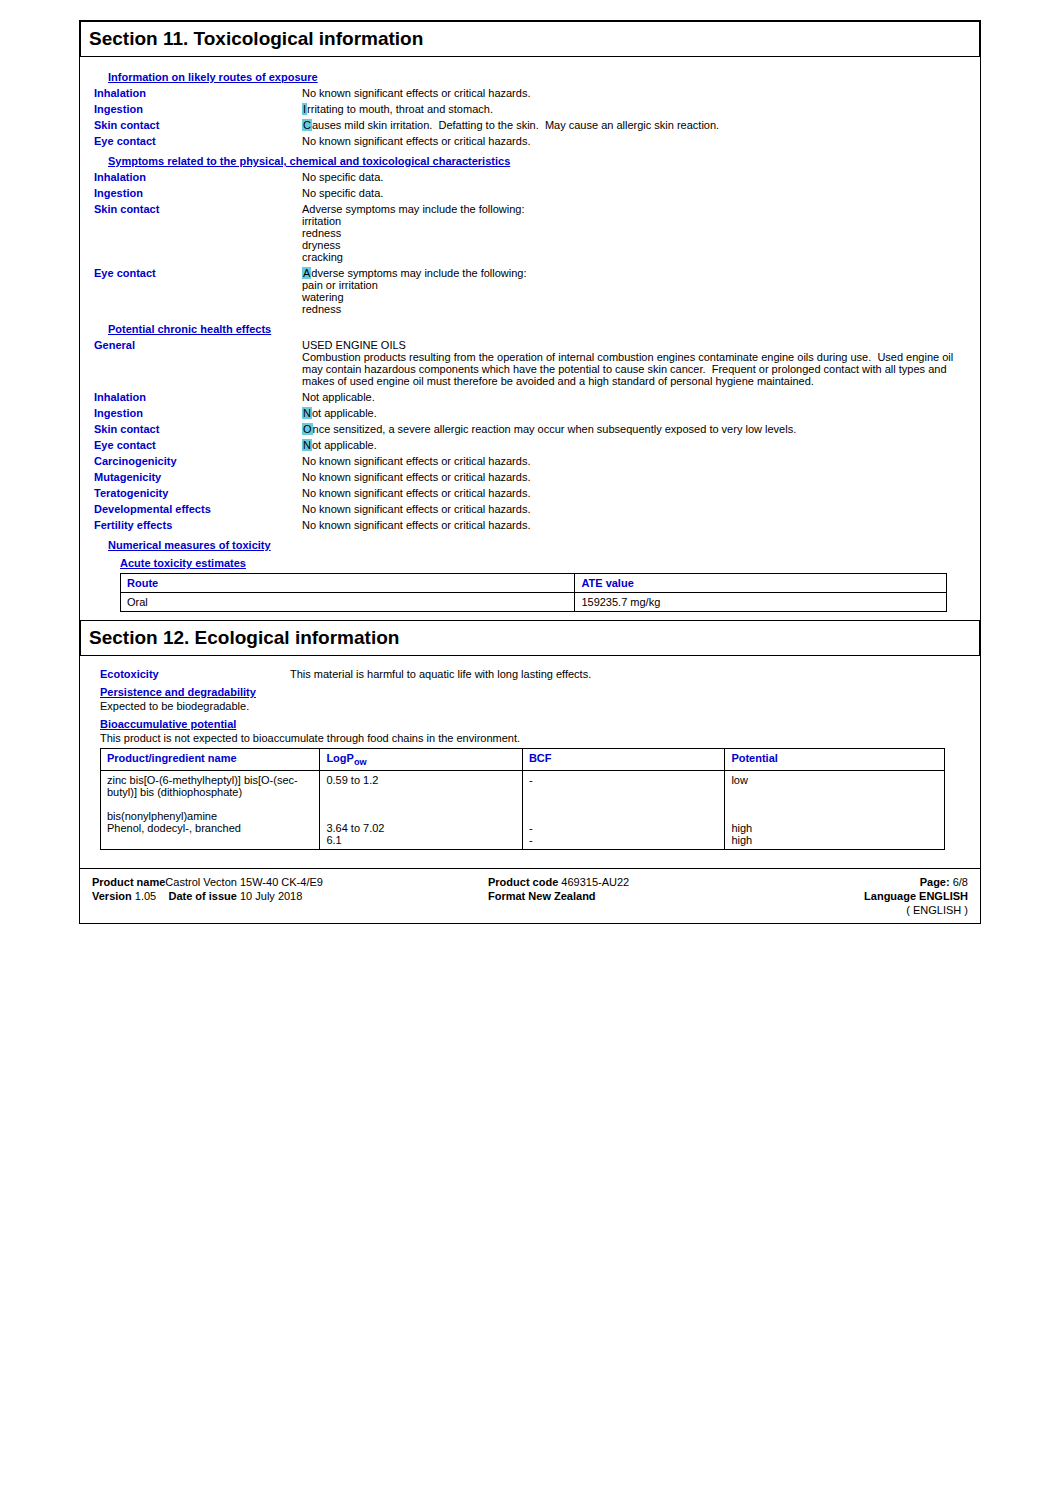Section 11. Toxicological information
Information on likely routes of exposure
| Inhalation | No known significant effects or critical hazards. |
| Ingestion | I rritating to mouth, throat and stomach. |
| Skin contact | C auses mild skin irritation. Defatting to the skin. May cause an allergic skin reaction. |
| Eye contact | No known significant effects or critical hazards. |
Symptoms related to the physical, chemical and toxicological characteristics
| Inhalation | No specific data. |
| Ingestion | No specific data. |
| Skin contact | Adverse symptoms may include the following: irritation redness dryness cracking |
| Eye contact | A dverse symptoms may include the following: pain or irritation watering redness |
Potential chronic health effects
| General | USED ENGINE OILS Combustion products resulting from the operation of internal combustion engines contaminate engine oils during use. Used engine oil may contain hazardous components which have the potential to cause skin cancer. Frequent or prolonged contact with all types and makes of used engine oil must therefore be avoided and a high standard of personal hygiene maintained. |
| Inhalation | Not applicable. |
| Ingestion | N ot applicable. |
| Skin contact | O nce sensitized, a severe allergic reaction may occur when subsequently exposed to very low levels. |
| Eye contact | N ot applicable. |
| Carcinogenicity | No known significant effects or critical hazards. |
| Mutagenicity | No known significant effects or critical hazards. |
| Teratogenicity | No known significant effects or critical hazards. |
| Developmental effects | No known significant effects or critical hazards. |
| Fertility effects | No known significant effects or critical hazards. |
Numerical measures of toxicity
Acute toxicity estimates
| Route | ATE value |
| --- | --- |
| Oral | 159235.7 mg/kg |
Section 12. Ecological information
Ecotoxicity This material is harmful to aquatic life with long lasting effects.
Persistence and degradability
Expected to be biodegradable.
Bioaccumulative potential
This product is not expected to bioaccumulate through food chains in the environment.
| Product/ingredient name | LogP ow | BCF | Potential |
| --- | --- | --- | --- |
| zinc bis[O-(6-methylheptyl)] bis[O-(sec-butyl)] bis (dithiophosphate) bis(nonylphenyl)amine Phenol, dodecyl-, branched | 0.59 to 1.2 3.64 to 7.02 6.1 | - - - | low high high |
| Product name Castrol Vecton 15W-40 CK-4/E9 | Product code 469315-AU22 | Page: 6/8 |
| Version 1.05 Date of issue 10 July 2018 | Format New Zealand | Language ENGLISH |
| | | ( ENGLISH ) |